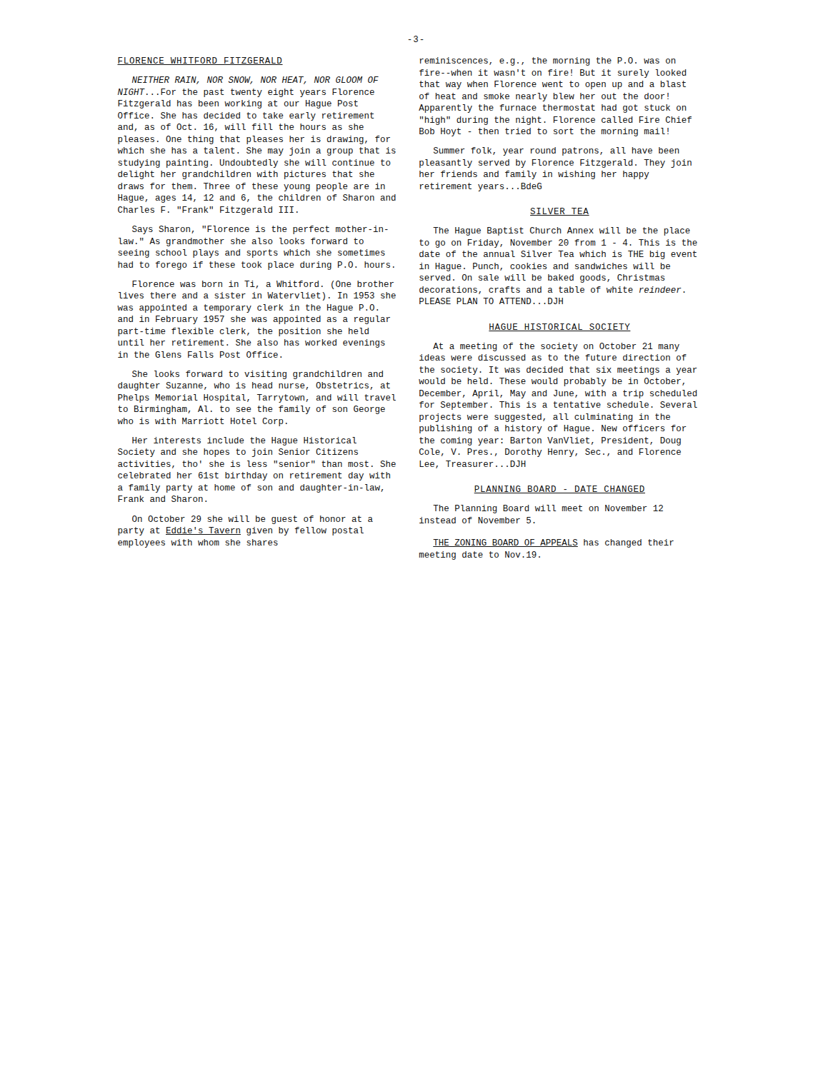-3-
FLORENCE WHITFORD FITZGERALD
NEITHER RAIN, NOR SNOW, NOR HEAT, NOR GLOOM OF NIGHT...For the past twenty eight years Florence Fitzgerald has been working at our Hague Post Office. She has decided to take early retirement and, as of Oct. 16, will fill the hours as she pleases. One thing that pleases her is drawing, for which she has a talent. She may join a group that is studying painting. Undoubtedly she will continue to delight her grandchildren with pictures that she draws for them. Three of these young people are in Hague, ages 14, 12 and 6, the children of Sharon and Charles F. "Frank" Fitzgerald III.
Says Sharon, "Florence is the perfect mother-in-law." As grandmother she also looks forward to seeing school plays and sports which she sometimes had to forego if these took place during P.O. hours.
Florence was born in Ti, a Whitford. (One brother lives there and a sister in Watervliet). In 1953 she was appointed a temporary clerk in the Hague P.O. and in February 1957 she was appointed as a regular part-time flexible clerk, the position she held until her retirement. She also has worked evenings in the Glens Falls Post Office.
She looks forward to visiting grandchildren and daughter Suzanne, who is head nurse, Obstetrics, at Phelps Memorial Hospital, Tarrytown, and will travel to Birmingham, Al. to see the family of son George who is with Marriott Hotel Corp.
Her interests include the Hague Historical Society and she hopes to join Senior Citizens activities, tho' she is less "senior" than most. She celebrated her 61st birthday on retirement day with a family party at home of son and daughter-in-law, Frank and Sharon.
On October 29 she will be guest of honor at a party at Eddie's Tavern given by fellow postal employees with whom she shares
reminiscences, e.g., the morning the P.O. was on fire--when it wasn't on fire! But it surely looked that way when Florence went to open up and a blast of heat and smoke nearly blew her out the door! Apparently the furnace thermostat had got stuck on "high" during the night. Florence called Fire Chief Bob Hoyt - then tried to sort the morning mail!
Summer folk, year round patrons, all have been pleasantly served by Florence Fitzgerald. They join her friends and family in wishing her happy retirement years...BdeG
SILVER TEA
The Hague Baptist Church Annex will be the place to go on Friday, November 20 from 1 - 4. This is the date of the annual Silver Tea which is THE big event in Hague. Punch, cookies and sandwiches will be served. On sale will be baked goods, Christmas decorations, crafts and a table of white reindeer. PLEASE PLAN TO ATTEND...DJH
HAGUE HISTORICAL SOCIETY
At a meeting of the society on October 21 many ideas were discussed as to the future direction of the society. It was decided that six meetings a year would be held. These would probably be in October, December, April, May and June, with a trip scheduled for September. This is a tentative schedule. Several projects were suggested, all culminating in the publishing of a history of Hague. New officers for the coming year: Barton VanVliet, President, Doug Cole, V. Pres., Dorothy Henry, Sec., and Florence Lee, Treasurer...DJH
PLANNING BOARD - DATE CHANGED
The Planning Board will meet on November 12 instead of November 5.
THE ZONING BOARD OF APPEALS has changed their meeting date to Nov.19.